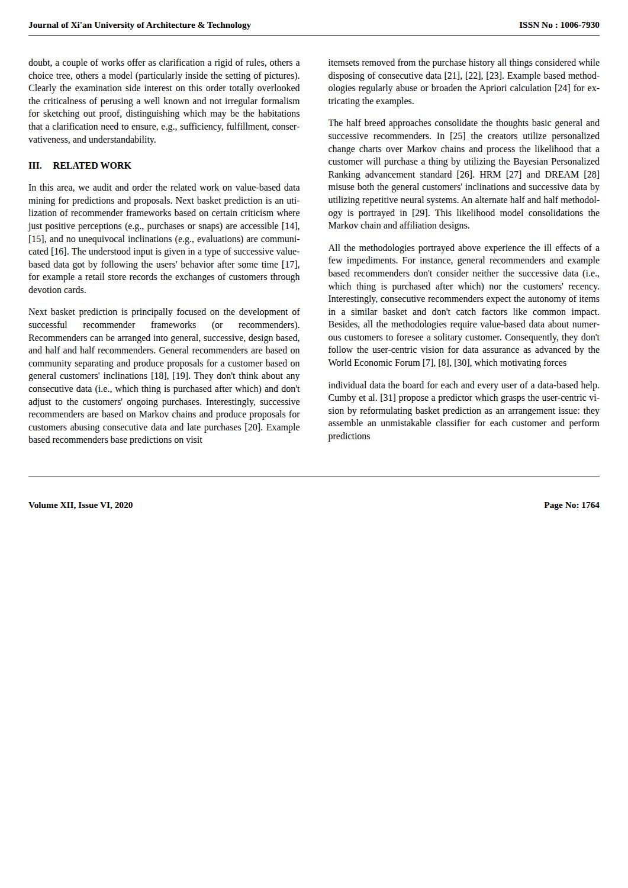Journal of Xi'an University of Architecture & Technology ISSN No : 1006-7930
doubt, a couple of works offer as clarification a rigid of rules, others a choice tree, others a model (particularly inside the setting of pictures). Clearly the examination side interest on this order totally overlooked the criticalness of perusing a well known and not irregular formalism for sketching out proof, distinguishing which may be the habitations that a clarification need to ensure, e.g., sufficiency, fulfillment, conservativeness, and understandability.
III. RELATED WORK
In this area, we audit and order the related work on value-based data mining for predictions and proposals. Next basket prediction is an utilization of recommender frameworks based on certain criticism where just positive perceptions (e.g., purchases or snaps) are accessible [14], [15], and no unequivocal inclinations (e.g., evaluations) are communicated [16]. The understood input is given in a type of successive value-based data got by following the users' behavior after some time [17], for example a retail store records the exchanges of customers through devotion cards.
Next basket prediction is principally focused on the development of successful recommender frameworks (or recommenders). Recommenders can be arranged into general, successive, design based, and half and half recommenders. General recommenders are based on community separating and produce proposals for a customer based on general customers' inclinations [18], [19]. They don't think about any consecutive data (i.e., which thing is purchased after which) and don't adjust to the customers' ongoing purchases. Interestingly, successive recommenders are based on Markov chains and produce proposals for customers abusing consecutive data and late purchases [20]. Example based recommenders base predictions on visit
itemsets removed from the purchase history all things considered while disposing of consecutive data [21], [22], [23]. Example based methodologies regularly abuse or broaden the Apriori calculation [24] for extricating the examples.
The half breed approaches consolidate the thoughts basic general and successive recommenders. In [25] the creators utilize personalized change charts over Markov chains and process the likelihood that a customer will purchase a thing by utilizing the Bayesian Personalized Ranking advancement standard [26]. HRM [27] and DREAM [28] misuse both the general customers' inclinations and successive data by utilizing repetitive neural systems. An alternate half and half methodology is portrayed in [29]. This likelihood model consolidations the Markov chain and affiliation designs.
All the methodologies portrayed above experience the ill effects of a few impediments. For instance, general recommenders and example based recommenders don't consider neither the successive data (i.e., which thing is purchased after which) nor the customers' recency. Interestingly, consecutive recommenders expect the autonomy of items in a similar basket and don't catch factors like common impact. Besides, all the methodologies require value-based data about numerous customers to foresee a solitary customer. Consequently, they don't follow the user-centric vision for data assurance as advanced by the World Economic Forum [7], [8], [30], which motivating forces
individual data the board for each and every user of a data-based help. Cumby et al. [31] propose a predictor which grasps the user-centric vision by reformulating basket prediction as an arrangement issue: they assemble an unmistakable classifier for each customer and perform predictions
Volume XII, Issue VI, 2020 Page No: 1764